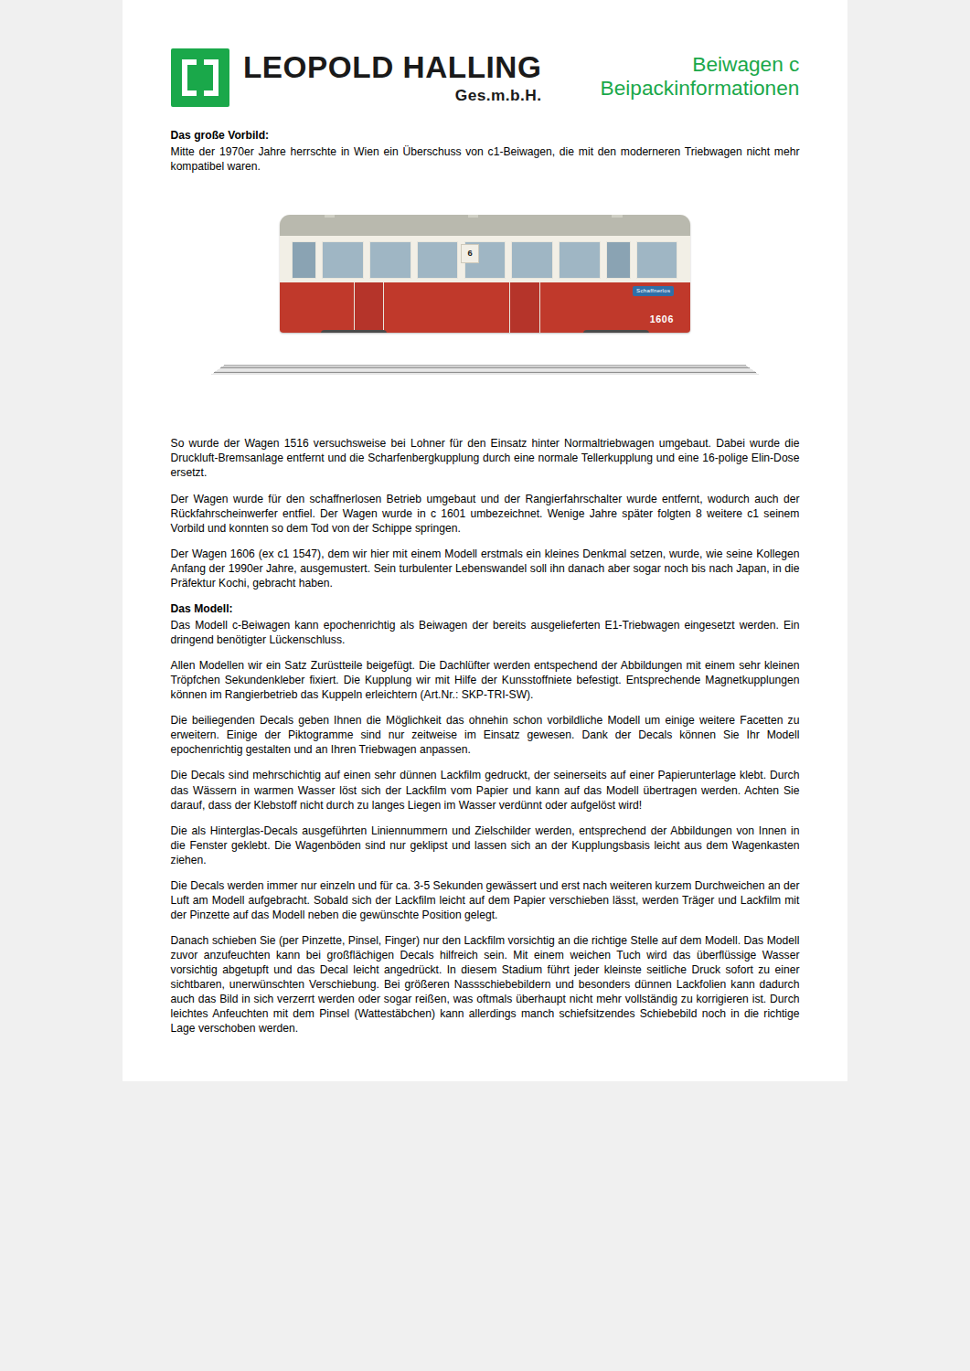LEOPOLD HALLING
Ges.m.b.H.
Beiwagen c
Beipackinformationen
Das große Vorbild:
Mitte der 1970er Jahre herrschte in Wien ein Überschuss von c1-Beiwagen, die mit den moderneren Triebwagen nicht mehr kompatibel waren.
6
Schaffnerlos
1606
So wurde der Wagen 1516 versuchsweise bei Lohner für den Einsatz hinter Normaltriebwagen umgebaut. Dabei wurde die Druckluft-Bremsanlage entfernt und die Scharfenbergkupplung durch eine normale Tellerkupplung und eine 16-polige Elin-Dose ersetzt.
Der Wagen wurde für den schaffnerlosen Betrieb umgebaut und der Rangierfahrschalter wurde entfernt, wodurch auch der Rückfahrscheinwerfer entfiel. Der Wagen wurde in c 1601 umbezeichnet. Wenige Jahre später folgten 8 weitere c1 seinem Vorbild und konnten so dem Tod von der Schippe springen.
Der Wagen 1606 (ex c1 1547), dem wir hier mit einem Modell erstmals ein kleines Denkmal setzen, wurde, wie seine Kollegen Anfang der 1990er Jahre, ausgemustert. Sein turbulenter Lebenswandel soll ihn danach aber sogar noch bis nach Japan, in die Präfektur Kochi, gebracht haben.
Das Modell:
Das Modell c-Beiwagen kann epochenrichtig als Beiwagen der bereits ausgelieferten E1-Triebwagen eingesetzt werden. Ein dringend benötigter Lückenschluss.
Allen Modellen wir ein Satz Zurüstteile beigefügt. Die Dachlüfter werden entspechend der Abbildungen mit einem sehr kleinen Tröpfchen Sekundenkleber fixiert. Die Kupplung wir mit Hilfe der Kunsstoffniete befestigt. Entsprechende Magnetkupplungen können im Rangierbetrieb das Kuppeln erleichtern (Art.Nr.: SKP-TRI-SW).
Die beiliegenden Decals geben Ihnen die Möglichkeit das ohnehin schon vorbildliche Modell um einige weitere Facetten zu erweitern. Einige der Piktogramme sind nur zeitweise im Einsatz gewesen. Dank der Decals können Sie Ihr Modell epochenrichtig gestalten und an Ihren Triebwagen anpassen.
Die Decals sind mehrschichtig auf einen sehr dünnen Lackfilm gedruckt, der seinerseits auf einer Papierunterlage klebt. Durch das Wässern in warmen Wasser löst sich der Lackfilm vom Papier und kann auf das Modell übertragen werden. Achten Sie darauf, dass der Klebstoff nicht durch zu langes Liegen im Wasser verdünnt oder aufgelöst wird!
Die als Hinterglas-Decals ausgeführten Liniennummern und Zielschilder werden, entsprechend der Abbildungen von Innen in die Fenster geklebt. Die Wagenböden sind nur geklipst und lassen sich an der Kupplungsbasis leicht aus dem Wagenkasten ziehen.
Die Decals werden immer nur einzeln und für ca. 3-5 Sekunden gewässert und erst nach weiteren kurzem Durchweichen an der Luft am Modell aufgebracht. Sobald sich der Lackfilm leicht auf dem Papier verschieben lässt, werden Träger und Lackfilm mit der Pinzette auf das Modell neben die gewünschte Position gelegt.
Danach schieben Sie (per Pinzette, Pinsel, Finger) nur den Lackfilm vorsichtig an die richtige Stelle auf dem Modell. Das Modell zuvor anzufeuchten kann bei großflächigen Decals hilfreich sein. Mit einem weichen Tuch wird das überflüssige Wasser vorsichtig abgetupft und das Decal leicht angedrückt. In diesem Stadium führt jeder kleinste seitliche Druck sofort zu einer sichtbaren, unerwünschten Verschiebung. Bei größeren Nassschiebebildern und besonders dünnen Lackfolien kann dadurch auch das Bild in sich verzerrt werden oder sogar reißen, was oftmals überhaupt nicht mehr vollständig zu korrigieren ist. Durch leichtes Anfeuchten mit dem Pinsel (Wattestäbchen) kann allerdings manch schiefsitzendes Schiebebild noch in die richtige Lage verschoben werden.